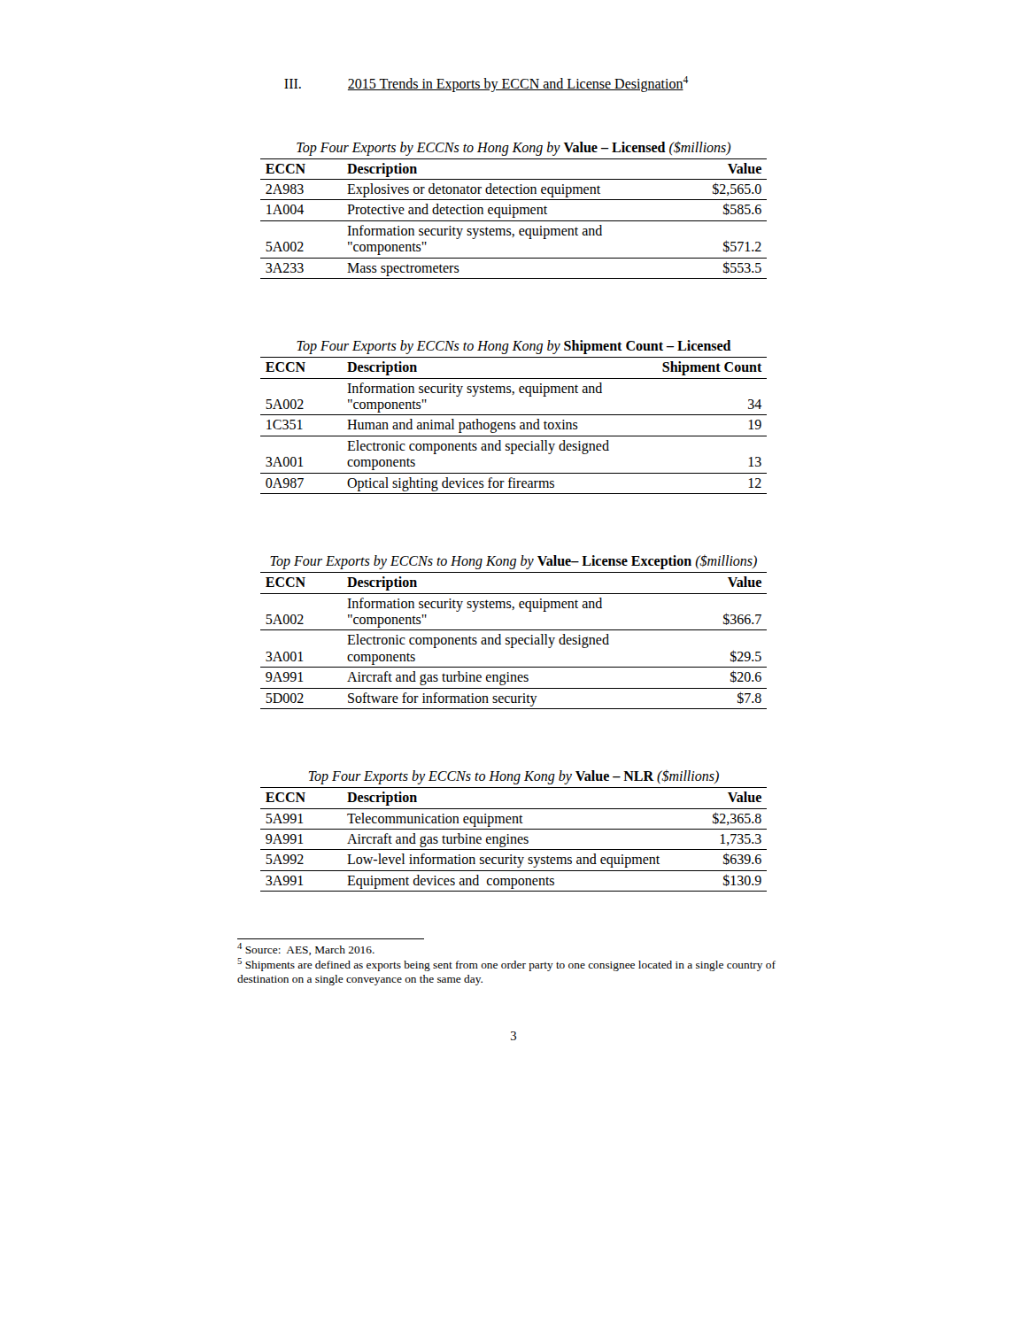III. 2015 Trends in Exports by ECCN and License Designation4
Top Four Exports by ECCNs to Hong Kong by Value – Licensed ($millions)
| ECCN | Description | Value |
| --- | --- | --- |
| 2A983 | Explosives or detonator detection equipment | $2,565.0 |
| 1A004 | Protective and detection equipment | $585.6 |
| 5A002 | Information security systems, equipment and "components" | $571.2 |
| 3A233 | Mass spectrometers | $553.5 |
Top Four Exports by ECCNs to Hong Kong by Shipment Count – Licensed
| ECCN | Description | Shipment Count |
| --- | --- | --- |
| 5A002 | Information security systems, equipment and "components" | 34 |
| 1C351 | Human and animal pathogens and toxins | 19 |
| 3A001 | Electronic components and specially designed components | 13 |
| 0A987 | Optical sighting devices for firearms | 12 |
Top Four Exports by ECCNs to Hong Kong by Value– License Exception ($millions)
| ECCN | Description | Value |
| --- | --- | --- |
| 5A002 | Information security systems, equipment and "components" | $366.7 |
| 3A001 | Electronic components and specially designed components | $29.5 |
| 9A991 | Aircraft and gas turbine engines | $20.6 |
| 5D002 | Software for information security | $7.8 |
Top Four Exports by ECCNs to Hong Kong by Value – NLR ($millions)
| ECCN | Description | Value |
| --- | --- | --- |
| 5A991 | Telecommunication equipment | $2,365.8 |
| 9A991 | Aircraft and gas turbine engines | 1,735.3 |
| 5A992 | Low-level information security systems and equipment | $639.6 |
| 3A991 | Equipment devices and components | $130.9 |
4 Source: AES, March 2016.
5 Shipments are defined as exports being sent from one order party to one consignee located in a single country of destination on a single conveyance on the same day.
3